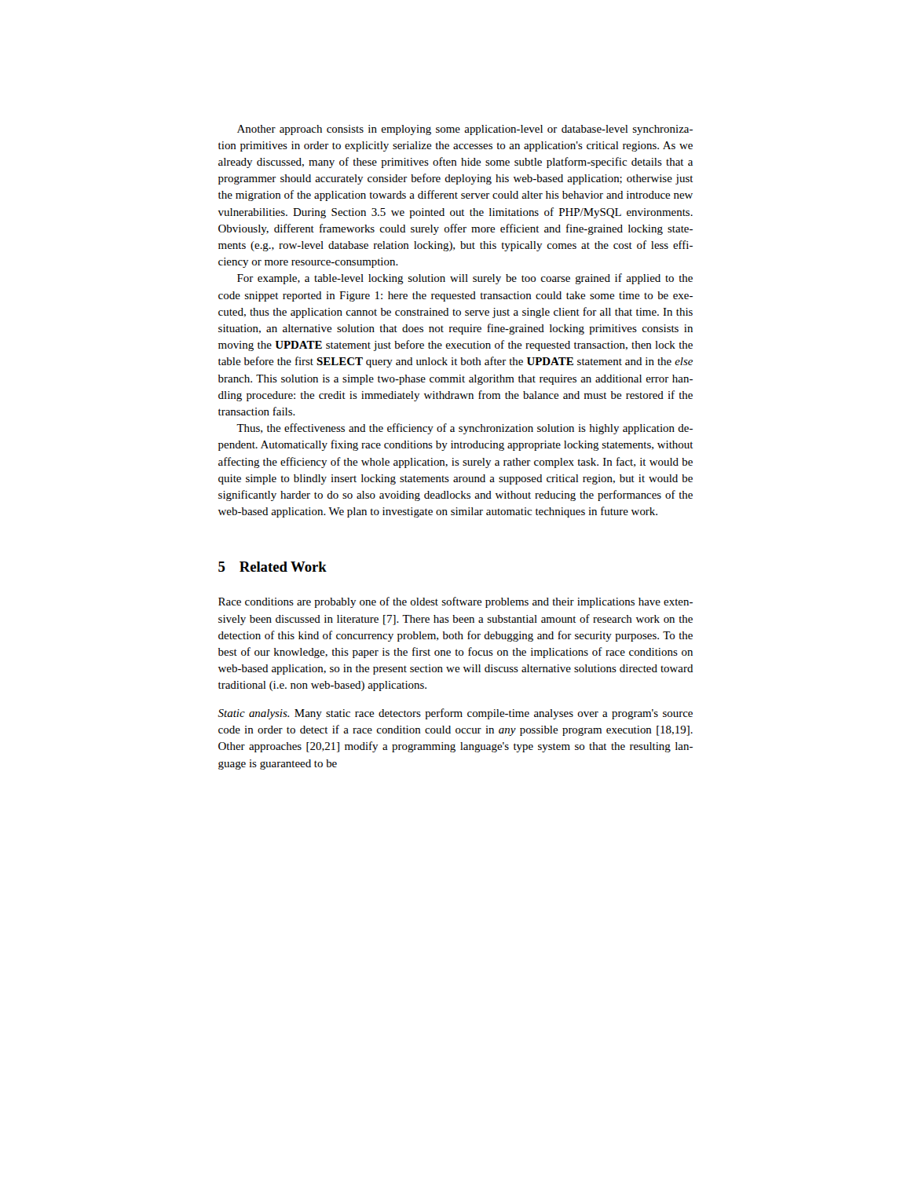Another approach consists in employing some application-level or database-level synchronization primitives in order to explicitly serialize the accesses to an application's critical regions. As we already discussed, many of these primitives often hide some subtle platform-specific details that a programmer should accurately consider before deploying his web-based application; otherwise just the migration of the application towards a different server could alter his behavior and introduce new vulnerabilities. During Section 3.5 we pointed out the limitations of PHP/MySQL environments. Obviously, different frameworks could surely offer more efficient and fine-grained locking statements (e.g., row-level database relation locking), but this typically comes at the cost of less efficiency or more resource-consumption.
For example, a table-level locking solution will surely be too coarse grained if applied to the code snippet reported in Figure 1: here the requested transaction could take some time to be executed, thus the application cannot be constrained to serve just a single client for all that time. In this situation, an alternative solution that does not require fine-grained locking primitives consists in moving the UPDATE statement just before the execution of the requested transaction, then lock the table before the first SELECT query and unlock it both after the UPDATE statement and in the else branch. This solution is a simple two-phase commit algorithm that requires an additional error handling procedure: the credit is immediately withdrawn from the balance and must be restored if the transaction fails.
Thus, the effectiveness and the efficiency of a synchronization solution is highly application dependent. Automatically fixing race conditions by introducing appropriate locking statements, without affecting the efficiency of the whole application, is surely a rather complex task. In fact, it would be quite simple to blindly insert locking statements around a supposed critical region, but it would be significantly harder to do so also avoiding deadlocks and without reducing the performances of the web-based application. We plan to investigate on similar automatic techniques in future work.
5 Related Work
Race conditions are probably one of the oldest software problems and their implications have extensively been discussed in literature [7]. There has been a substantial amount of research work on the detection of this kind of concurrency problem, both for debugging and for security purposes. To the best of our knowledge, this paper is the first one to focus on the implications of race conditions on web-based application, so in the present section we will discuss alternative solutions directed toward traditional (i.e. non web-based) applications.
Static analysis. Many static race detectors perform compile-time analyses over a program's source code in order to detect if a race condition could occur in any possible program execution [18,19]. Other approaches [20,21] modify a programming language's type system so that the resulting language is guaranteed to be